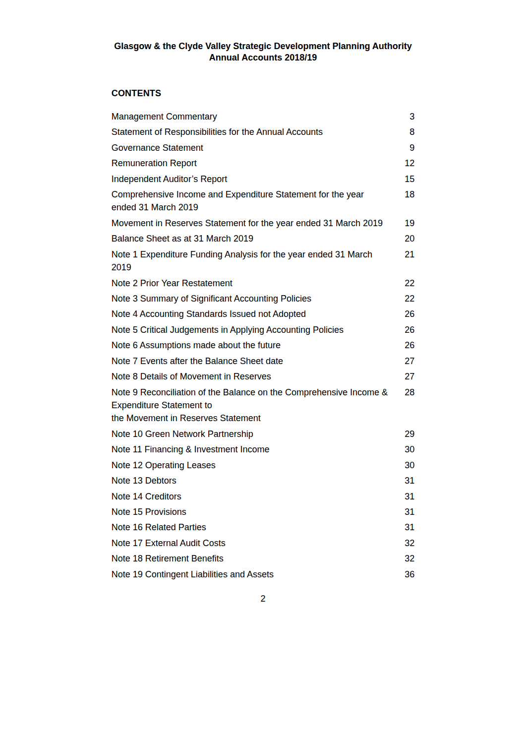Glasgow & the Clyde Valley Strategic Development Planning Authority Annual Accounts 2018/19
CONTENTS
| Management Commentary | 3 |
| Statement of Responsibilities for the Annual Accounts | 8 |
| Governance Statement | 9 |
| Remuneration Report | 12 |
| Independent Auditor’s Report | 15 |
| Comprehensive Income and Expenditure Statement for the year ended 31 March 2019 | 18 |
| Movement in Reserves Statement for the year ended 31 March 2019 | 19 |
| Balance Sheet as at 31 March 2019 | 20 |
| Note 1 Expenditure Funding Analysis for the year ended 31 March 2019 | 21 |
| Note 2 Prior Year Restatement | 22 |
| Note 3 Summary of Significant Accounting Policies | 22 |
| Note 4 Accounting Standards Issued not Adopted | 26 |
| Note 5 Critical Judgements in Applying Accounting Policies | 26 |
| Note 6 Assumptions made about the future | 26 |
| Note 7 Events after the Balance Sheet date | 27 |
| Note 8 Details of Movement in Reserves | 27 |
| Note 9 Reconciliation of the Balance on the Comprehensive Income & Expenditure Statement to the Movement in Reserves Statement | 28 |
| Note 10 Green Network Partnership | 29 |
| Note 11 Financing & Investment Income | 30 |
| Note 12 Operating Leases | 30 |
| Note 13 Debtors | 31 |
| Note 14 Creditors | 31 |
| Note 15 Provisions | 31 |
| Note 16 Related Parties | 31 |
| Note 17 External Audit Costs | 32 |
| Note 18 Retirement Benefits | 32 |
| Note 19 Contingent Liabilities and Assets | 36 |
2